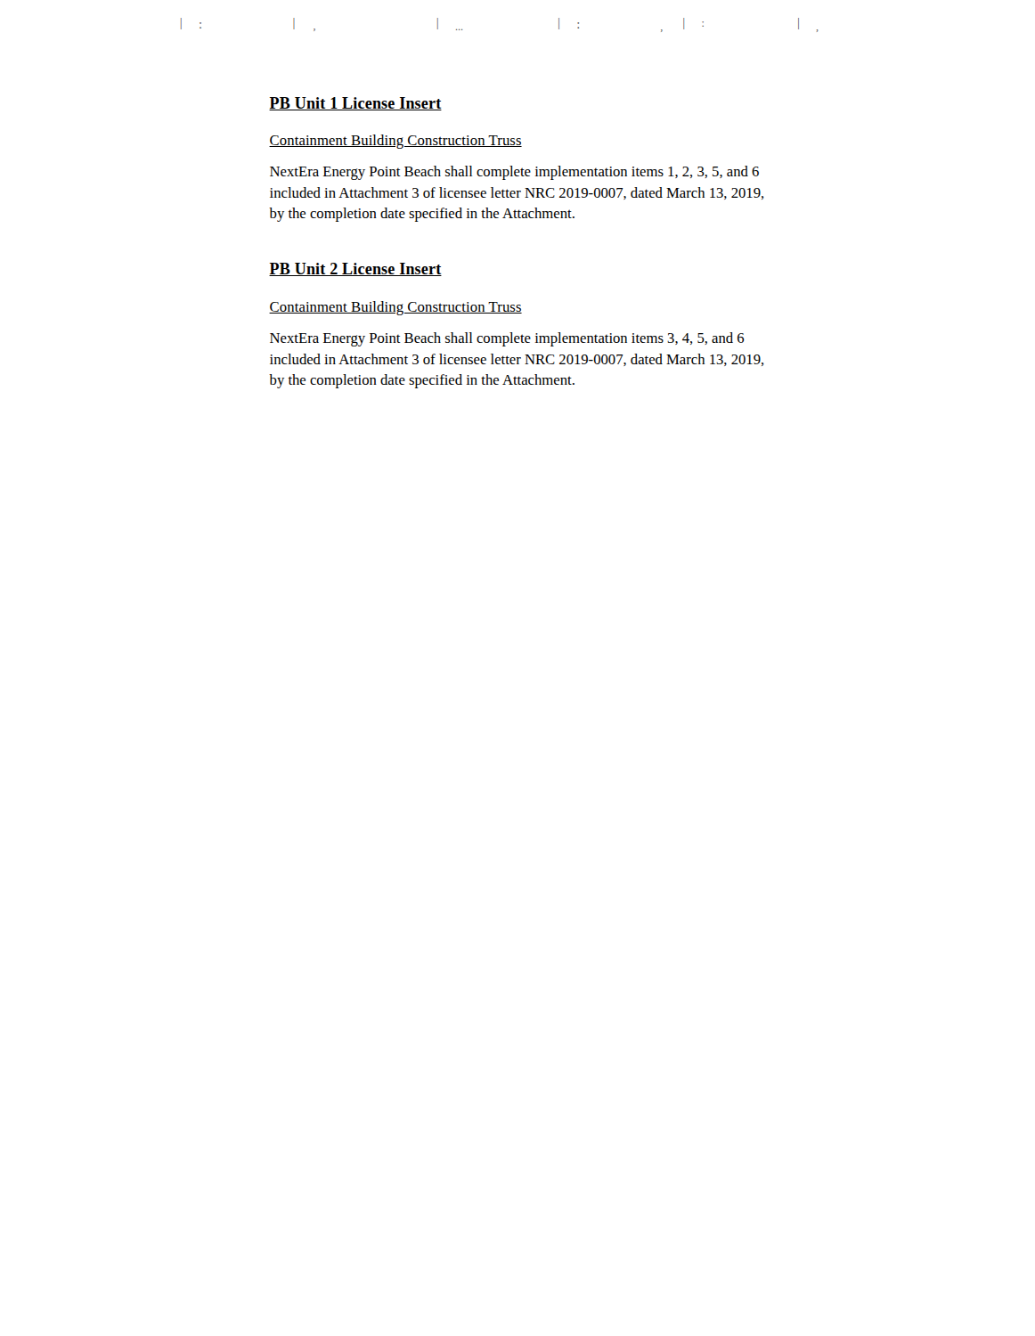| : | , | ... | : , | : | ,
PB Unit 1 License Insert
Containment Building Construction Truss
NextEra Energy Point Beach shall complete implementation items 1, 2, 3, 5, and 6 included in Attachment 3 of licensee letter NRC 2019-0007, dated March 13, 2019, by the completion date specified in the Attachment.
PB Unit 2 License Insert
Containment Building Construction Truss
NextEra Energy Point Beach shall complete implementation items 3, 4, 5, and 6 included in Attachment 3 of licensee letter NRC 2019-0007, dated March 13, 2019, by the completion date specified in the Attachment.